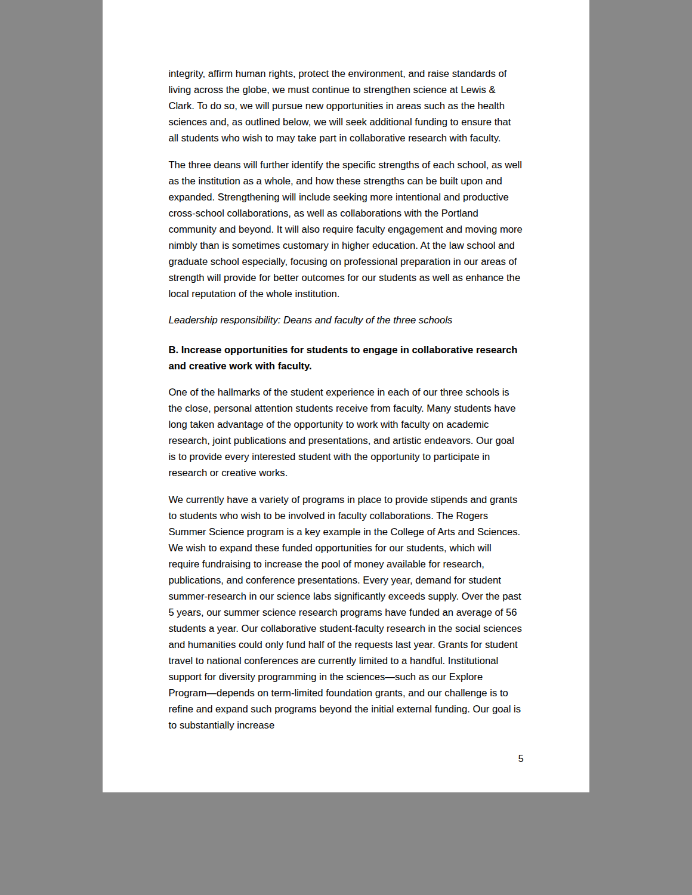integrity, affirm human rights, protect the environment, and raise standards of living across the globe, we must continue to strengthen science at Lewis & Clark. To do so, we will pursue new opportunities in areas such as the health sciences and, as outlined below, we will seek additional funding to ensure that all students who wish to may take part in collaborative research with faculty.
The three deans will further identify the specific strengths of each school, as well as the institution as a whole, and how these strengths can be built upon and expanded. Strengthening will include seeking more intentional and productive cross-school collaborations, as well as collaborations with the Portland community and beyond. It will also require faculty engagement and moving more nimbly than is sometimes customary in higher education. At the law school and graduate school especially, focusing on professional preparation in our areas of strength will provide for better outcomes for our students as well as enhance the local reputation of the whole institution.
Leadership responsibility: Deans and faculty of the three schools
B. Increase opportunities for students to engage in collaborative research and creative work with faculty.
One of the hallmarks of the student experience in each of our three schools is the close, personal attention students receive from faculty. Many students have long taken advantage of the opportunity to work with faculty on academic research, joint publications and presentations, and artistic endeavors. Our goal is to provide every interested student with the opportunity to participate in research or creative works.
We currently have a variety of programs in place to provide stipends and grants to students who wish to be involved in faculty collaborations. The Rogers Summer Science program is a key example in the College of Arts and Sciences. We wish to expand these funded opportunities for our students, which will require fundraising to increase the pool of money available for research, publications, and conference presentations. Every year, demand for student summer-research in our science labs significantly exceeds supply. Over the past 5 years, our summer science research programs have funded an average of 56 students a year. Our collaborative student-faculty research in the social sciences and humanities could only fund half of the requests last year. Grants for student travel to national conferences are currently limited to a handful. Institutional support for diversity programming in the sciences—such as our Explore Program—depends on term-limited foundation grants, and our challenge is to refine and expand such programs beyond the initial external funding. Our goal is to substantially increase
5